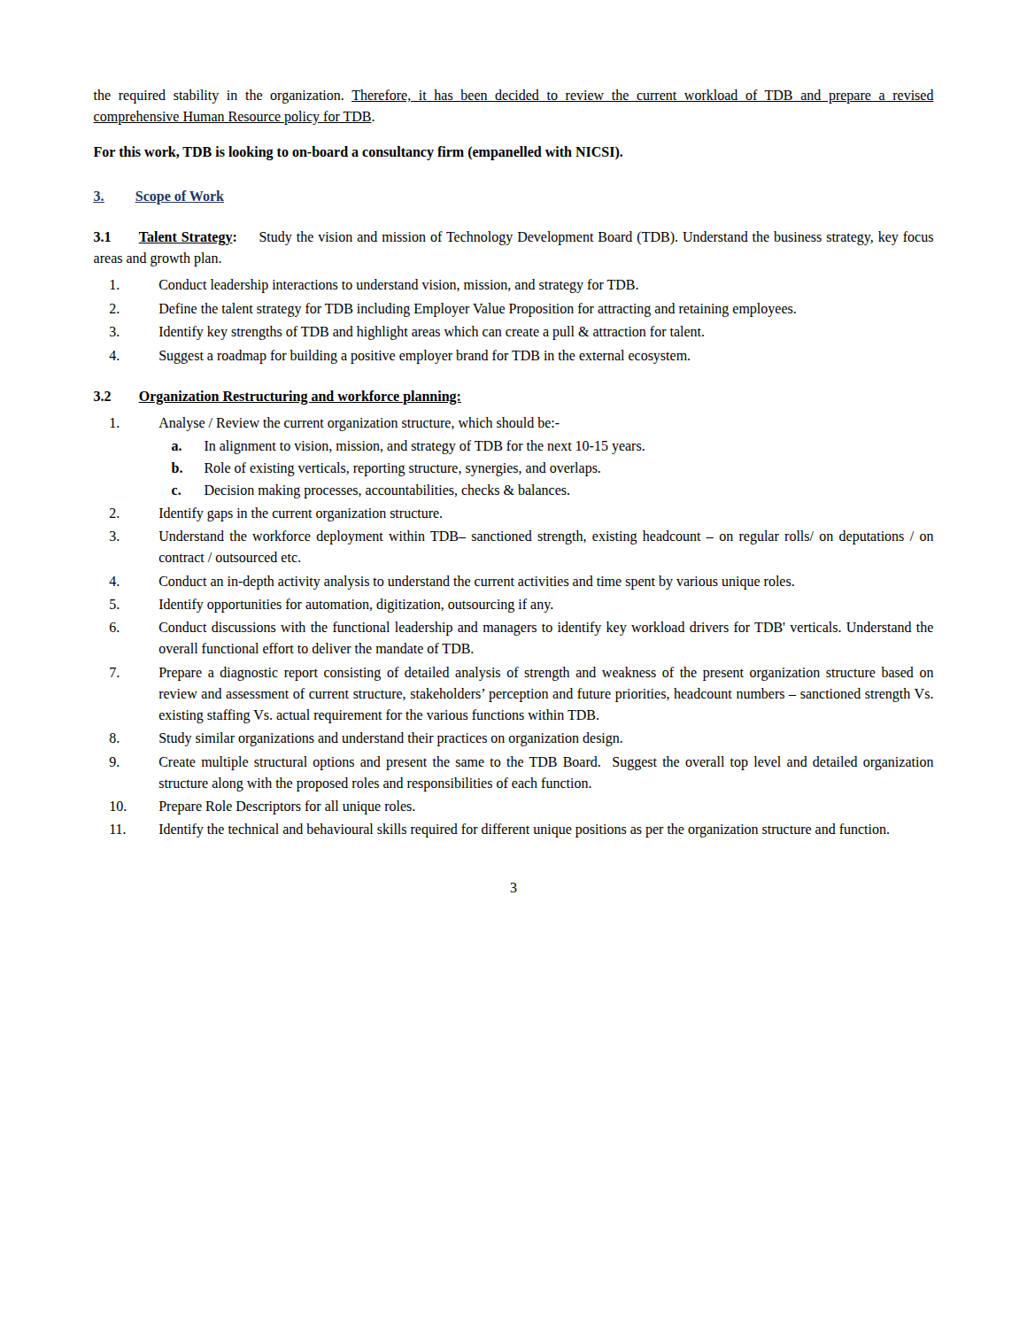the required stability in the organization. Therefore, it has been decided to review the current workload of TDB and prepare a revised comprehensive Human Resource policy for TDB.
For this work, TDB is looking to on-board a consultancy firm (empanelled with NICSI).
3. Scope of Work
3.1 Talent Strategy: Study the vision and mission of Technology Development Board (TDB). Understand the business strategy, key focus areas and growth plan.
Conduct leadership interactions to understand vision, mission, and strategy for TDB.
Define the talent strategy for TDB including Employer Value Proposition for attracting and retaining employees.
Identify key strengths of TDB and highlight areas which can create a pull & attraction for talent.
Suggest a roadmap for building a positive employer brand for TDB in the external ecosystem.
3.2 Organization Restructuring and workforce planning:
Analyse / Review the current organization structure, which should be:-
In alignment to vision, mission, and strategy of TDB for the next 10-15 years.
Role of existing verticals, reporting structure, synergies, and overlaps.
Decision making processes, accountabilities, checks & balances.
Identify gaps in the current organization structure.
Understand the workforce deployment within TDB– sanctioned strength, existing headcount – on regular rolls/ on deputations / on contract / outsourced etc.
Conduct an in-depth activity analysis to understand the current activities and time spent by various unique roles.
Identify opportunities for automation, digitization, outsourcing if any.
Conduct discussions with the functional leadership and managers to identify key workload drivers for TDB' verticals. Understand the overall functional effort to deliver the mandate of TDB.
Prepare a diagnostic report consisting of detailed analysis of strength and weakness of the present organization structure based on review and assessment of current structure, stakeholders’ perception and future priorities, headcount numbers – sanctioned strength Vs. existing staffing Vs. actual requirement for the various functions within TDB.
Study similar organizations and understand their practices on organization design.
Create multiple structural options and present the same to the TDB Board. Suggest the overall top level and detailed organization structure along with the proposed roles and responsibilities of each function.
Prepare Role Descriptors for all unique roles.
Identify the technical and behavioural skills required for different unique positions as per the organization structure and function.
3